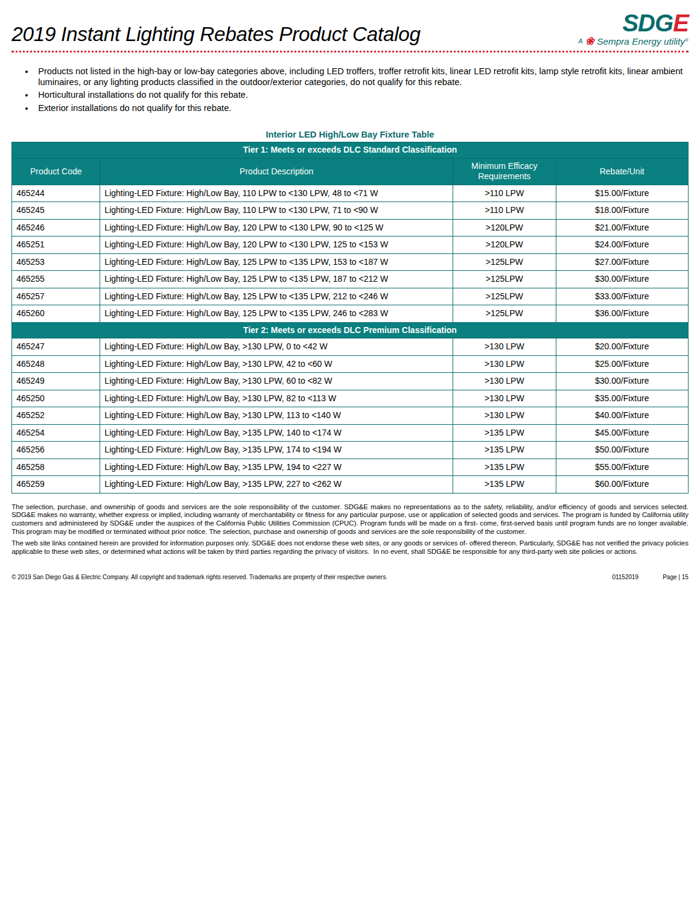2019 Instant Lighting Rebates Product Catalog
SDGE
A ❀ Sempra Energy utility®
Products not listed in the high-bay or low-bay categories above, including LED troffers, troffer retrofit kits, linear LED retrofit kits, lamp style retrofit kits, linear ambient luminaires, or any lighting products classified in the outdoor/exterior categories, do not qualify for this rebate.
Horticultural installations do not qualify for this rebate.
Exterior installations do not qualify for this rebate.
Interior LED High/Low Bay Fixture Table
| Tier 1: Meets or exceeds DLC Standard Classification |
| --- |
| Product Code | Product Description | Minimum Efficacy Requirements | Rebate/Unit |
| 465244 | Lighting-LED Fixture: High/Low Bay, 110 LPW to <130 LPW, 48 to <71 W | >110 LPW | $15.00/Fixture |
| 465245 | Lighting-LED Fixture: High/Low Bay, 110 LPW to <130 LPW, 71 to <90 W | >110 LPW | $18.00/Fixture |
| 465246 | Lighting-LED Fixture: High/Low Bay, 120 LPW to <130 LPW, 90 to <125 W | >120LPW | $21.00/Fixture |
| 465251 | Lighting-LED Fixture: High/Low Bay, 120 LPW to <130 LPW, 125 to <153 W | >120LPW | $24.00/Fixture |
| 465253 | Lighting-LED Fixture: High/Low Bay, 125 LPW to <135 LPW, 153 to <187 W | >125LPW | $27.00/Fixture |
| 465255 | Lighting-LED Fixture: High/Low Bay, 125 LPW to <135 LPW, 187 to <212 W | >125LPW | $30.00/Fixture |
| 465257 | Lighting-LED Fixture: High/Low Bay, 125 LPW to <135 LPW, 212 to <246 W | >125LPW | $33.00/Fixture |
| 465260 | Lighting-LED Fixture: High/Low Bay, 125 LPW to <135 LPW, 246 to <283 W | >125LPW | $36.00/Fixture |
| Tier 2: Meets or exceeds DLC Premium Classification |
| 465247 | Lighting-LED Fixture: High/Low Bay, >130 LPW, 0 to <42 W | >130 LPW | $20.00/Fixture |
| 465248 | Lighting-LED Fixture: High/Low Bay, >130 LPW, 42 to <60 W | >130 LPW | $25.00/Fixture |
| 465249 | Lighting-LED Fixture: High/Low Bay, >130 LPW, 60 to <82 W | >130 LPW | $30.00/Fixture |
| 465250 | Lighting-LED Fixture: High/Low Bay, >130 LPW, 82 to <113 W | >130 LPW | $35.00/Fixture |
| 465252 | Lighting-LED Fixture: High/Low Bay, >130 LPW, 113 to <140 W | >130 LPW | $40.00/Fixture |
| 465254 | Lighting-LED Fixture: High/Low Bay, >135 LPW, 140 to <174 W | >135 LPW | $45.00/Fixture |
| 465256 | Lighting-LED Fixture: High/Low Bay, >135 LPW, 174 to <194 W | >135 LPW | $50.00/Fixture |
| 465258 | Lighting-LED Fixture: High/Low Bay, >135 LPW, 194 to <227 W | >135 LPW | $55.00/Fixture |
| 465259 | Lighting-LED Fixture: High/Low Bay, >135 LPW, 227 to <262 W | >135 LPW | $60.00/Fixture |
The selection, purchase, and ownership of goods and services are the sole responsibility of the customer. SDG&E makes no representations as to the safety, reliability, and/or efficiency of goods and services selected. SDG&E makes no warranty, whether express or implied, including warranty of merchantability or fitness for any particular purpose, use or application of selected goods and services. The program is funded by California utility customers and administered by SDG&E under the auspices of the California Public Utilities Commission (CPUC). Program funds will be made on a first- come, first-served basis until program funds are no longer available. This program may be modified or terminated without prior notice. The selection, purchase and ownership of goods and services are the sole responsibility of the customer.
The web site links contained herein are provided for information purposes only. SDG&E does not endorse these web sites, or any goods or services of- offered thereon. Particularly, SDG&E has not verified the privacy policies applicable to these web sites, or determined what actions will be taken by third parties regarding the privacy of visitors. In no event, shall SDG&E be responsible for any third-party web site policies or actions.
© 2019 San Diego Gas & Electric Company. All copyright and trademark rights reserved. Trademarks are property of their respective owners.
01152019
Page | 15